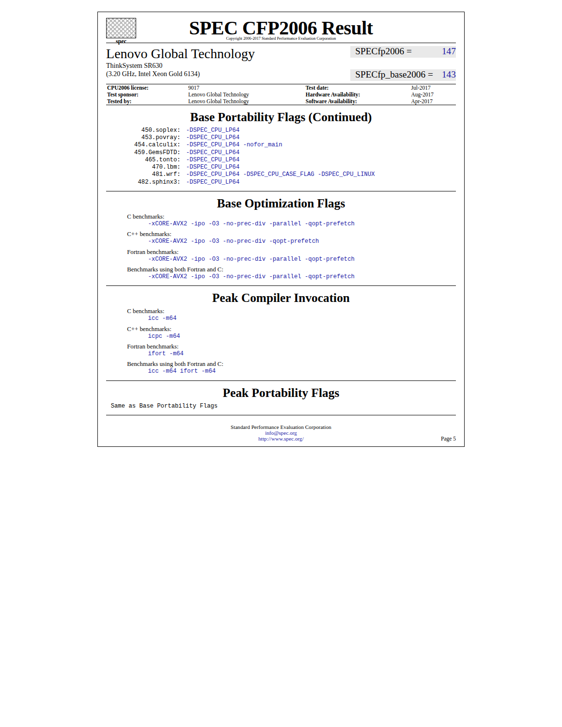spec
SPEC CFP2006 Result
Copyright 2006-2017 Standard Performance Evaluation Corporation
Lenovo Global Technology
ThinkSystem SR630
(3.20 GHz, Intel Xeon Gold 6134)
| SPECfp2006 = | 147 |
| SPECfp_base2006 = | 143 |
| CPU2006 license: | 9017 | Test date: | Jul-2017 |
| Test sponsor: | Lenovo Global Technology | Hardware Availability: | Aug-2017 |
| Tested by: | Lenovo Global Technology | Software Availability: | Apr-2017 |
Base Portability Flags (Continued)
450.soplex: -DSPEC_CPU_LP64
453.povray: -DSPEC_CPU_LP64
454.calculix: -DSPEC_CPU_LP64 -nofor_main
459.GemsFDTD: -DSPEC_CPU_LP64
465.tonto: -DSPEC_CPU_LP64
470.lbm: -DSPEC_CPU_LP64
481.wrf: -DSPEC_CPU_LP64 -DSPEC_CPU_CASE_FLAG -DSPEC_CPU_LINUX
482.sphinx3: -DSPEC_CPU_LP64
Base Optimization Flags
C benchmarks:
-xCORE-AVX2 -ipo -O3 -no-prec-div -parallel -qopt-prefetch
C++ benchmarks:
-xCORE-AVX2 -ipo -O3 -no-prec-div -qopt-prefetch
Fortran benchmarks:
-xCORE-AVX2 -ipo -O3 -no-prec-div -parallel -qopt-prefetch
Benchmarks using both Fortran and C:
-xCORE-AVX2 -ipo -O3 -no-prec-div -parallel -qopt-prefetch
Peak Compiler Invocation
C benchmarks:
icc -m64
C++ benchmarks:
icpc -m64
Fortran benchmarks:
ifort -m64
Benchmarks using both Fortran and C:
icc -m64 ifort -m64
Peak Portability Flags
Same as Base Portability Flags
Standard Performance Evaluation Corporation
info@spec.org
http://www.spec.org/
Page 5